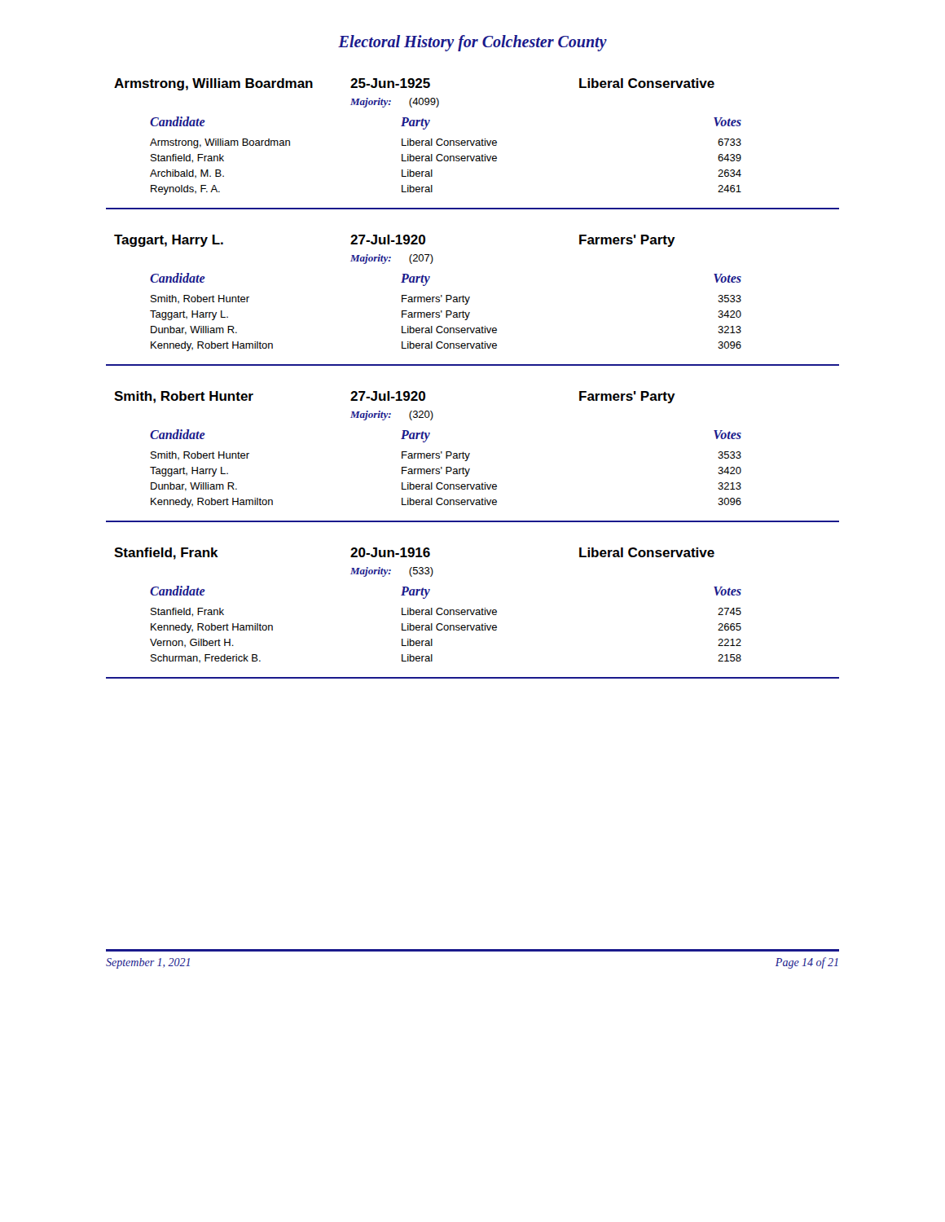Electoral History for Colchester County
Armstrong, William Boardman
25-Jun-1925
Liberal Conservative
Majority: (4099)
| Candidate | Party | Votes |
| --- | --- | --- |
| Armstrong, William Boardman | Liberal Conservative | 6733 |
| Stanfield, Frank | Liberal Conservative | 6439 |
| Archibald, M. B. | Liberal | 2634 |
| Reynolds, F. A. | Liberal | 2461 |
Taggart, Harry L.
27-Jul-1920
Farmers' Party
Majority: (207)
| Candidate | Party | Votes |
| --- | --- | --- |
| Smith, Robert Hunter | Farmers' Party | 3533 |
| Taggart, Harry L. | Farmers' Party | 3420 |
| Dunbar, William R. | Liberal Conservative | 3213 |
| Kennedy, Robert Hamilton | Liberal Conservative | 3096 |
Smith, Robert Hunter
27-Jul-1920
Farmers' Party
Majority: (320)
| Candidate | Party | Votes |
| --- | --- | --- |
| Smith, Robert Hunter | Farmers' Party | 3533 |
| Taggart, Harry L. | Farmers' Party | 3420 |
| Dunbar, William R. | Liberal Conservative | 3213 |
| Kennedy, Robert Hamilton | Liberal Conservative | 3096 |
Stanfield, Frank
20-Jun-1916
Liberal Conservative
Majority: (533)
| Candidate | Party | Votes |
| --- | --- | --- |
| Stanfield, Frank | Liberal Conservative | 2745 |
| Kennedy, Robert Hamilton | Liberal Conservative | 2665 |
| Vernon, Gilbert H. | Liberal | 2212 |
| Schurman, Frederick B. | Liberal | 2158 |
September 1, 2021
Page 14 of 21